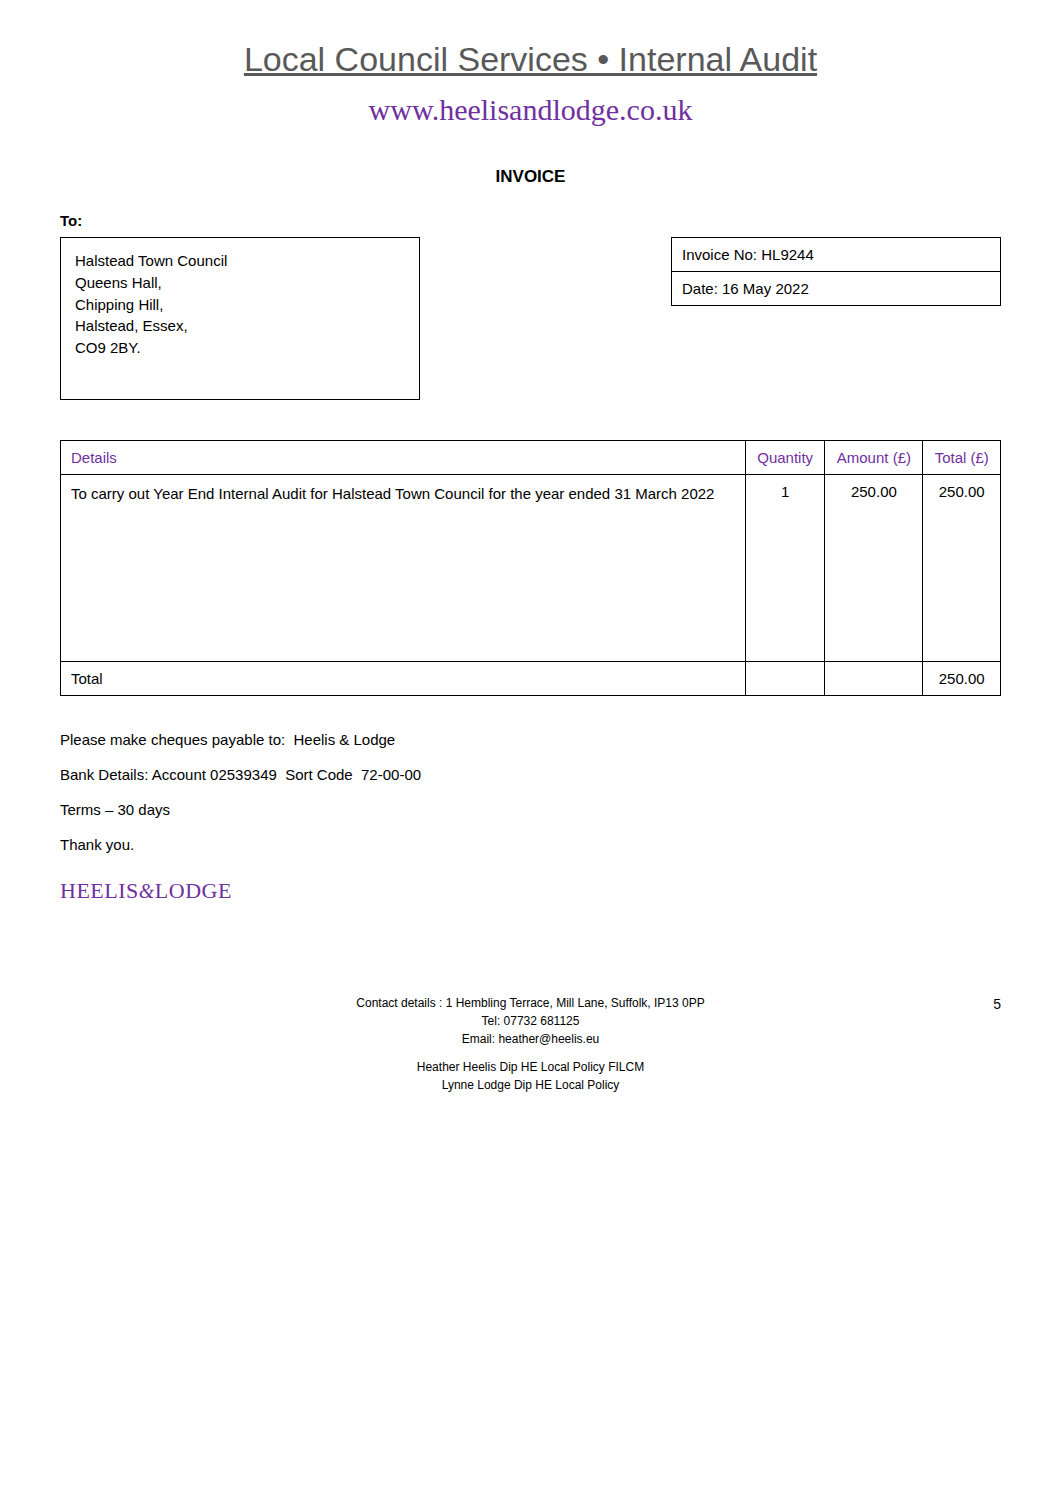Local Council Services • Internal Audit
www.heelisandlodge.co.uk
INVOICE
To:
| Halstead Town Council Queens Hall, Chipping Hill, Halstead, Essex, CO9 2BY. | / Invoice No: HL9244 / / Date: 16 May 2022 / |
| Details | Quantity | Amount (£) | Total (£) |
| --- | --- | --- | --- |
| To carry out Year End Internal Audit for Halstead Town Council for the year ended 31 March 2022 | 1 | 250.00 | 250.00 |
| Total | | | 250.00 |
Please make cheques payable to: Heelis & Lodge
Bank Details: Account 02539349 Sort Code 72-00-00
Terms – 30 days
Thank you.
HEELIS&LODGE
5
Contact details : 1 Hembling Terrace, Mill Lane, Suffolk, IP13 0PP
Tel: 07732 681125
Email: heather@heelis.eu
Heather Heelis Dip HE Local Policy FILCM
Lynne Lodge Dip HE Local Policy